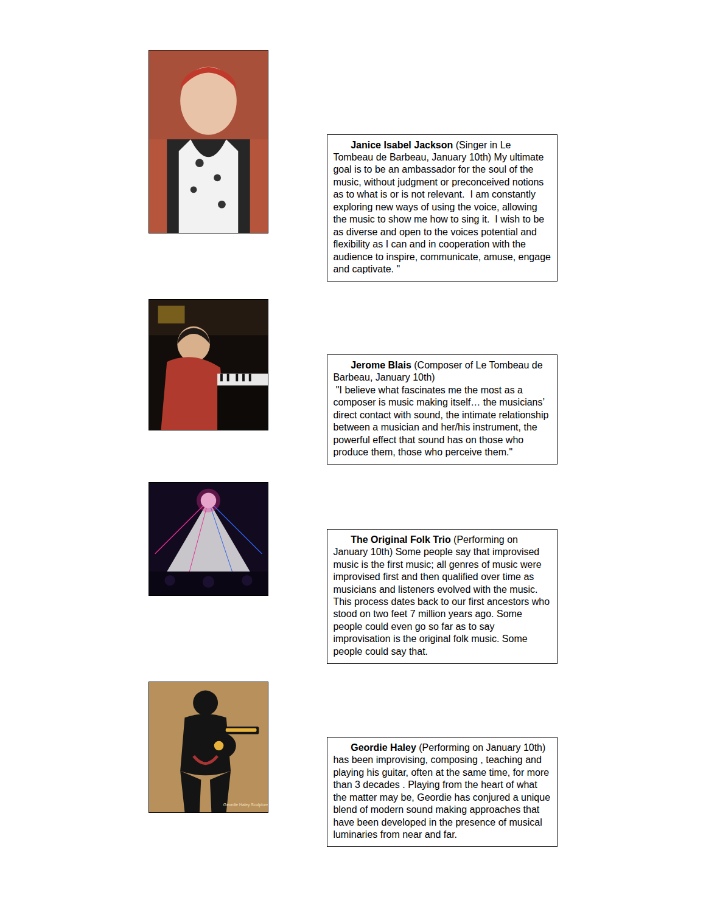Janice Isabel Jackson (Singer in Le Tombeau de Barbeau, January 10th) My ultimate goal is to be an ambassador for the soul of the music, without judgment or preconceived notions as to what is or is not relevant. I am constantly exploring new ways of using the voice, allowing the music to show me how to sing it. I wish to be as diverse and open to the voices potential and flexibility as I can and in cooperation with the audience to inspire, communicate, amuse, engage and captivate. "
Jerome Blais (Composer of Le Tombeau de Barbeau, January 10th)
"I believe what fascinates me the most as a composer is music making itself… the musicians’ direct contact with sound, the intimate relationship between a musician and her/his instrument, the powerful effect that sound has on those who produce them, those who perceive them."
The Original Folk Trio (Performing on January 10th) Some people say that improvised music is the first music; all genres of music were improvised first and then qualified over time as musicians and listeners evolved with the music. This process dates back to our first ancestors who stood on two feet 7 million years ago. Some people could even go so far as to say improvisation is the original folk music. Some people could say that.
Geordie Haley (Performing on January 10th) has been improvising, composing , teaching and playing his guitar, often at the same time, for more than 3 decades . Playing from the heart of what the matter may be, Geordie has conjured a unique blend of modern sound making approaches that have been developed in the presence of musical luminaries from near and far.